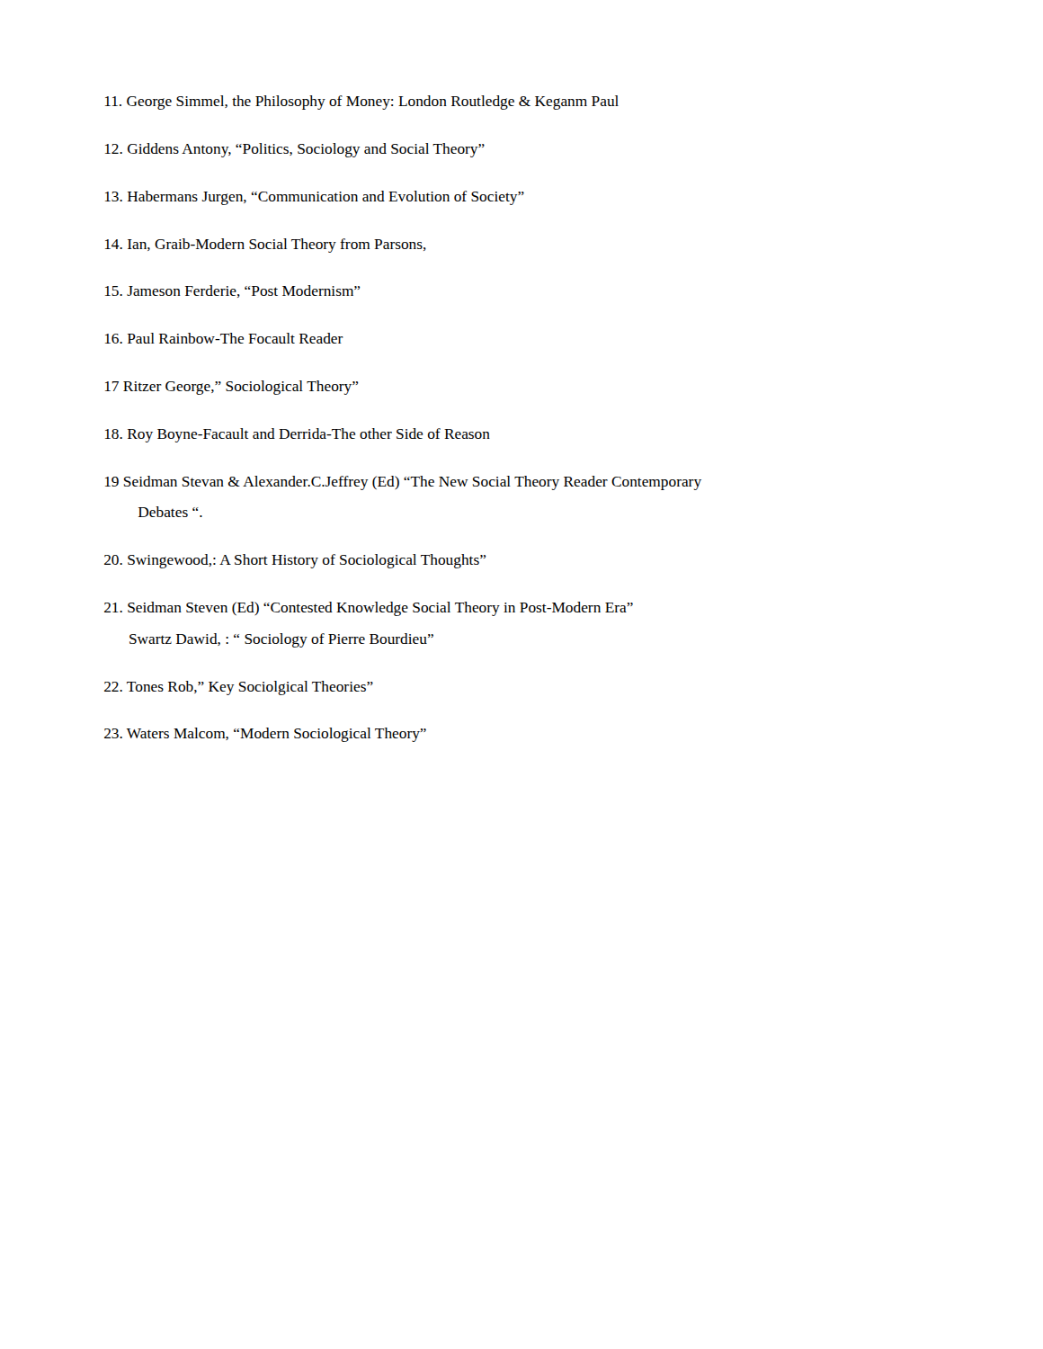11. George Simmel, the Philosophy of Money: London Routledge & Keganm Paul
12. Giddens Antony, “Politics, Sociology and Social Theory”
13. Habermans Jurgen, “Communication and Evolution of Society”
14. Ian, Graib-Modern Social Theory from Parsons,
15. Jameson Ferderie, “Post Modernism”
16. Paul Rainbow-The Focault Reader
17 Ritzer George,” Sociological Theory”
18. Roy Boyne-Facault and Derrida-The other Side of Reason
19 Seidman Stevan & Alexander.C.Jeffrey (Ed) “The New Social Theory Reader Contemporary Debates “.
20. Swingewood,: A Short History of Sociological Thoughts”
21. Seidman Steven (Ed) “Contested Knowledge Social Theory in Post-Modern Era” Swartz Dawid, : “ Sociology of Pierre Bourdieu”
22. Tones Rob,” Key Sociolgical Theories”
23. Waters Malcom, “Modern Sociological Theory”